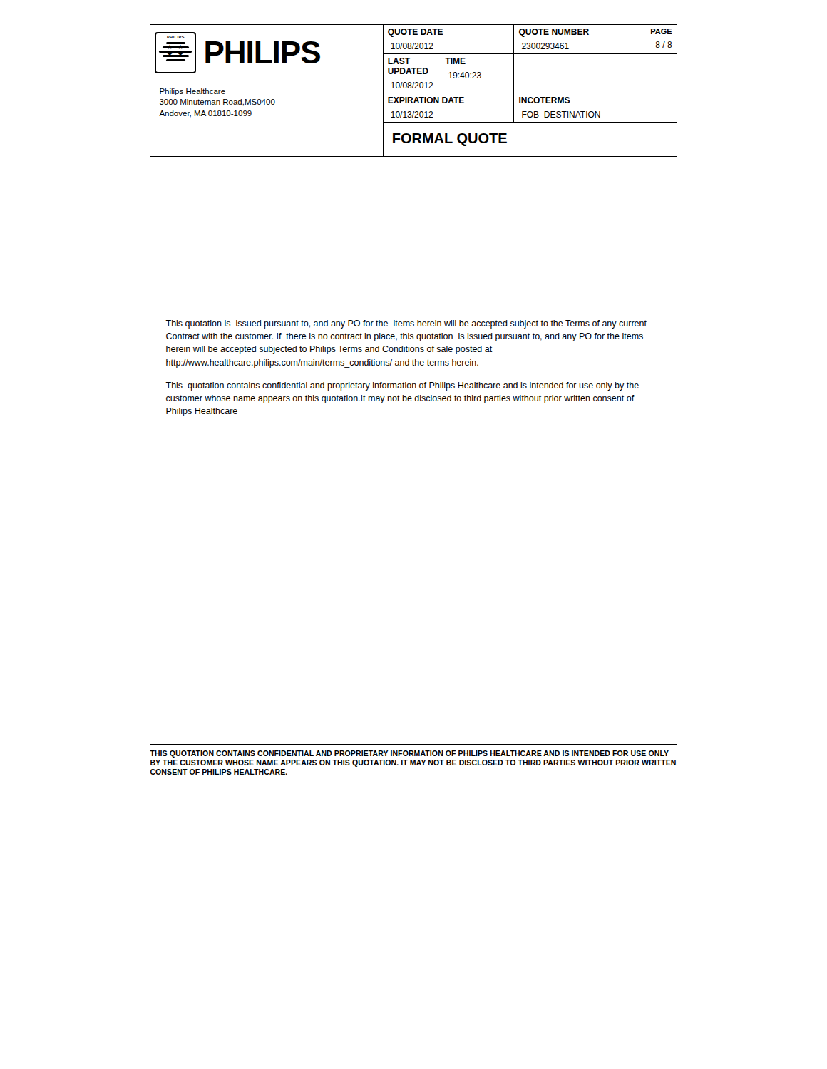| PHILIPS ★ ★ ★ ★ PHILIPS Philips Healthcare 3000 Minuteman Road,MS0400 Andover, MA 01810-1099 | QUOTE DATE 10/08/2012 | / QUOTE NUMBER 2300293461 / PAGE 8 / 8 / |
| / LAST UPDATED 10/08/2012 / TIME 19:40:23 / | |
| EXPIRATION DATE 10/13/2012 | INCOTERMS FOB DESTINATION |
| | FORMAL QUOTE |
This quotation is issued pursuant to, and any PO for the items herein will be accepted subject to the Terms of any current Contract with the customer. If there is no contract in place, this quotation is issued pursuant to, and any PO for the items herein will be accepted subjected to Philips Terms and Conditions of sale posted at http://www.healthcare.philips.com/main/terms_conditions/ and the terms herein.
This quotation contains confidential and proprietary information of Philips Healthcare and is intended for use only by the customer whose name appears on this quotation.It may not be disclosed to third parties without prior written consent of Philips Healthcare
THIS QUOTATION CONTAINS CONFIDENTIAL AND PROPRIETARY INFORMATION OF PHILIPS HEALTHCARE AND IS INTENDED FOR USE ONLY BY THE CUSTOMER WHOSE NAME APPEARS ON THIS QUOTATION. IT MAY NOT BE DISCLOSED TO THIRD PARTIES WITHOUT PRIOR WRITTEN CONSENT OF PHILIPS HEALTHCARE.